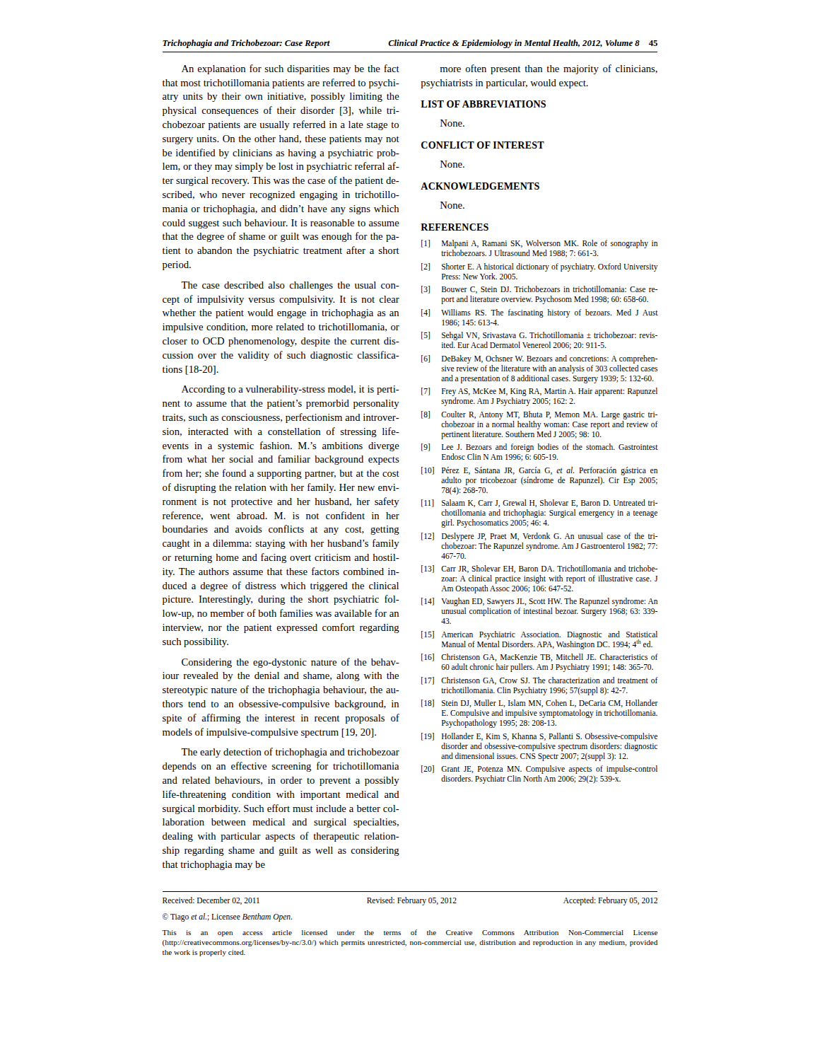Trichophagia and Trichobezoar: Case Report
Clinical Practice & Epidemiology in Mental Health, 2012, Volume 8 45
An explanation for such disparities may be the fact that most trichotillomania patients are referred to psychiatry units by their own initiative, possibly limiting the physical consequences of their disorder [3], while trichobezoar patients are usually referred in a late stage to surgery units. On the other hand, these patients may not be identified by clinicians as having a psychiatric problem, or they may simply be lost in psychiatric referral after surgical recovery. This was the case of the patient described, who never recognized engaging in trichotillomania or trichophagia, and didn’t have any signs which could suggest such behaviour. It is reasonable to assume that the degree of shame or guilt was enough for the patient to abandon the psychiatric treatment after a short period.
The case described also challenges the usual concept of impulsivity versus compulsivity. It is not clear whether the patient would engage in trichophagia as an impulsive condition, more related to trichotillomania, or closer to OCD phenomenology, despite the current discussion over the validity of such diagnostic classifications [18-20].
According to a vulnerability-stress model, it is pertinent to assume that the patient’s premorbid personality traits, such as consciousness, perfectionism and introversion, interacted with a constellation of stressing life-events in a systemic fashion. M.’s ambitions diverge from what her social and familiar background expects from her; she found a supporting partner, but at the cost of disrupting the relation with her family. Her new environment is not protective and her husband, her safety reference, went abroad. M. is not confident in her boundaries and avoids conflicts at any cost, getting caught in a dilemma: staying with her husband’s family or returning home and facing overt criticism and hostility. The authors assume that these factors combined induced a degree of distress which triggered the clinical picture. Interestingly, during the short psychiatric follow-up, no member of both families was available for an interview, nor the patient expressed comfort regarding such possibility.
Considering the ego-dystonic nature of the behaviour revealed by the denial and shame, along with the stereotypic nature of the trichophagia behaviour, the authors tend to an obsessive-compulsive background, in spite of affirming the interest in recent proposals of models of impulsive-compulsive spectrum [19, 20].
The early detection of trichophagia and trichobezoar depends on an effective screening for trichotillomania and related behaviours, in order to prevent a possibly life-threatening condition with important medical and surgical morbidity. Such effort must include a better collaboration between medical and surgical specialties, dealing with particular aspects of therapeutic relationship regarding shame and guilt as well as considering that trichophagia may be
more often present than the majority of clinicians, psychiatrists in particular, would expect.
List of Abbreviations
None.
Conflict of Interest
None.
Acknowledgements
None.
References
[1] Malpani A, Ramani SK, Wolverson MK. Role of sonography in trichobezoars. J Ultrasound Med 1988; 7: 661-3.
[2] Shorter E. A historical dictionary of psychiatry. Oxford University Press: New York. 2005.
[3] Bouwer C, Stein DJ. Trichobezoars in trichotillomania: Case report and literature overview. Psychosom Med 1998; 60: 658-60.
[4] Williams RS. The fascinating history of bezoars. Med J Aust 1986; 145: 613-4.
[5] Sehgal VN, Srivastava G. Trichotillomania ± trichobezoar: revisited. Eur Acad Dermatol Venereol 2006; 20: 911-5.
[6] DeBakey M, Ochsner W. Bezoars and concretions: A comprehensive review of the literature with an analysis of 303 collected cases and a presentation of 8 additional cases. Surgery 1939; 5: 132-60.
[7] Frey AS, McKee M, King RA, Martin A. Hair apparent: Rapunzel syndrome. Am J Psychiatry 2005; 162: 2.
[8] Coulter R, Antony MT, Bhuta P, Memon MA. Large gastric trichobezoar in a normal healthy woman: Case report and review of pertinent literature. Southern Med J 2005; 98: 10.
[9] Lee J. Bezoars and foreign bodies of the stomach. Gastrointest Endosc Clin N Am 1996; 6: 605-19.
[10] Pérez E, Sántana JR, García G, et al. Perforación gástrica en adulto por tricobezoar (síndrome de Rapunzel). Cir Esp 2005; 78(4): 268-70.
[11] Salaam K, Carr J, Grewal H, Sholevar E, Baron D. Untreated trichotillomania and trichophagia: Surgical emergency in a teenage girl. Psychosomatics 2005; 46: 4.
[12] Deslypere JP, Praet M, Verdonk G. An unusual case of the trichobezoar: The Rapunzel syndrome. Am J Gastroenterol 1982; 77: 467-70.
[13] Carr JR, Sholevar EH, Baron DA. Trichotillomania and trichobezoar: A clinical practice insight with report of illustrative case. J Am Osteopath Assoc 2006; 106: 647-52.
[14] Vaughan ED, Sawyers JL, Scott HW. The Rapunzel syndrome: An unusual complication of intestinal bezoar. Surgery 1968; 63: 339-43.
[15] American Psychiatric Association. Diagnostic and Statistical Manual of Mental Disorders. APA, Washington DC. 1994; 4th ed.
[16] Christenson GA, MacKenzie TB, Mitchell JE. Characteristics of 60 adult chronic hair pullers. Am J Psychiatry 1991; 148: 365-70.
[17] Christenson GA, Crow SJ. The characterization and treatment of trichotillomania. Clin Psychiatry 1996; 57(suppl 8): 42-7.
[18] Stein DJ, Muller L, Islam MN, Cohen L, DeCaria CM, Hollander E. Compulsive and impulsive symptomatology in trichotillomania. Psychopathology 1995; 28: 208-13.
[19] Hollander E, Kim S, Khanna S, Pallanti S. Obsessive-compulsive disorder and obsessive-compulsive spectrum disorders: diagnostic and dimensional issues. CNS Spectr 2007; 2(suppl 3): 12.
[20] Grant JE, Potenza MN. Compulsive aspects of impulse-control disorders. Psychiatr Clin North Am 2006; 29(2): 539-x.
Received: December 02, 2011 Revised: February 05, 2012 Accepted: February 05, 2012
© Tiago et al.; Licensee Bentham Open.
This is an open access article licensed under the terms of the Creative Commons Attribution Non-Commercial License (http://creativecommons.org/licenses/by-nc/3.0/) which permits unrestricted, non-commercial use, distribution and reproduction in any medium, provided the work is properly cited.